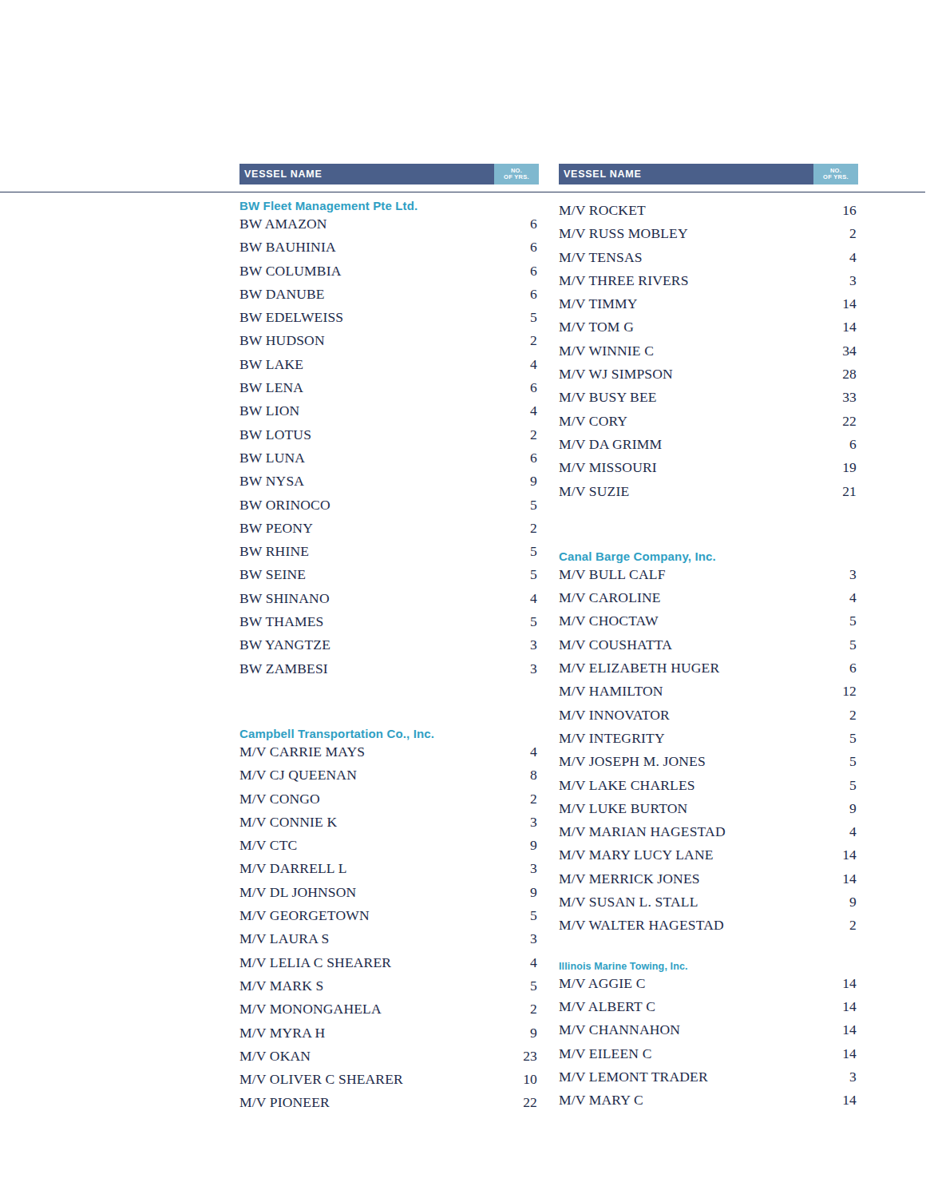VESSEL NAME NO. OF YRS.
BW Fleet Management Pte Ltd.
BW AMAZON 6
BW BAUHINIA 6
BW COLUMBIA 6
BW DANUBE 6
BW EDELWEISS 5
BW HUDSON 2
BW LAKE 4
BW LENA 6
BW LION 4
BW LOTUS 2
BW LUNA 6
BW NYSA 9
BW ORINOCO 5
BW PEONY 2
BW RHINE 5
BW SEINE 5
BW SHINANO 4
BW THAMES 5
BW YANGTZE 3
BW ZAMBESI 3
Campbell Transportation Co., Inc.
M/V CARRIE MAYS 4
M/V CJ QUEENAN 8
M/V CONGO 2
M/V CONNIE K 3
M/V CTC 9
M/V DARRELL L 3
M/V DL JOHNSON 9
M/V GEORGETOWN 5
M/V LAURA S 3
M/V LELIA C SHEARER 4
M/V MARK S 5
M/V MONONGAHELA 2
M/V MYRA H 9
M/V OKAN 23
M/V OLIVER C SHEARER 10
M/V PIONEER 22
VESSEL NAME NO. OF YRS.
M/V ROCKET 16
M/V RUSS MOBLEY 2
M/V TENSAS 4
M/V THREE RIVERS 3
M/V TIMMY 14
M/V TOM G 14
M/V WINNIE C 34
M/V WJ SIMPSON 28
M/V BUSY BEE 33
M/V CORY 22
M/V DA GRIMM 6
M/V MISSOURI 19
M/V SUZIE 21
Canal Barge Company, Inc.
M/V BULL CALF 3
M/V CAROLINE 4
M/V CHOCTAW 5
M/V COUSHATTA 5
M/V ELIZABETH HUGER 6
M/V HAMILTON 12
M/V INNOVATOR 2
M/V INTEGRITY 5
M/V JOSEPH M. JONES 5
M/V LAKE CHARLES 5
M/V LUKE BURTON 9
M/V MARIAN HAGESTAD 4
M/V MARY LUCY LANE 14
M/V MERRICK JONES 14
M/V SUSAN L. STALL 9
M/V WALTER HAGESTAD 2
Illinois Marine Towing, Inc.
M/V AGGIE C 14
M/V ALBERT C 14
M/V CHANNAHON 14
M/V EILEEN C 14
M/V LEMONT TRADER 3
M/V MARY C 14